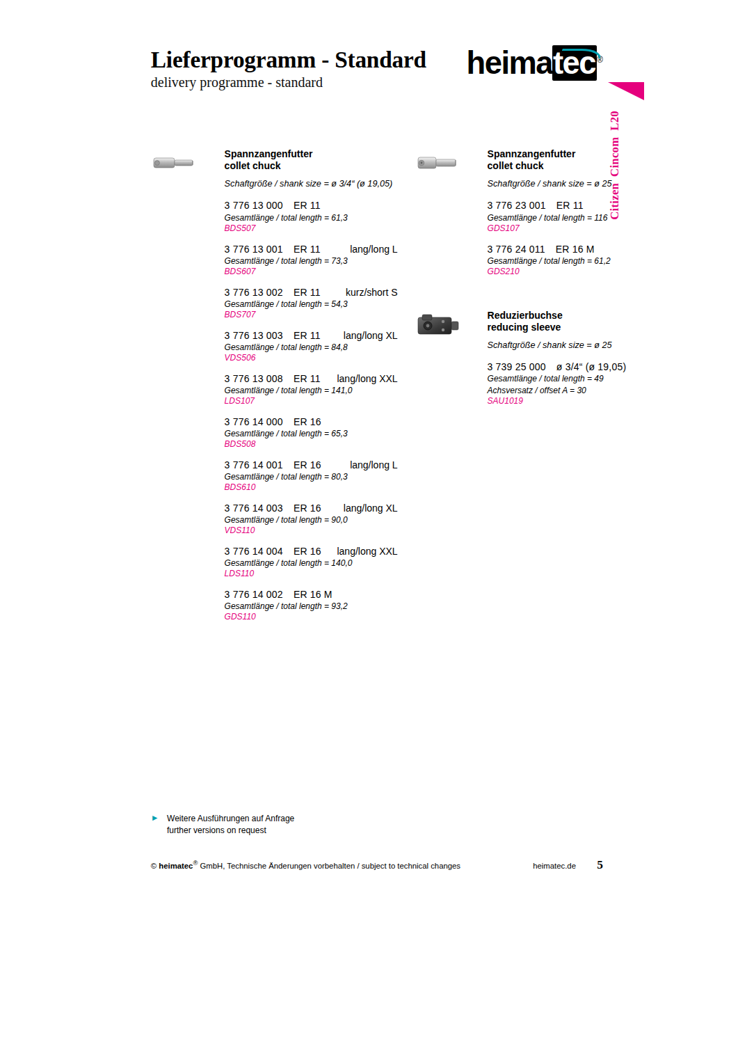Citizen Cincom L20
Lieferprogramm - Standard
delivery programme - standard
heima tec®
Spannzangenfuttercollet chuck
Schaftgröße / shank size = ø 3/4“ (ø 19,05)
3 776 13 000ER 11
Gesamtlänge / total length = 61,3
BDS507
3 776 13 001ER 11 lang/long L
Gesamtlänge / total length = 73,3
BDS607
3 776 13 002ER 11 kurz/short S
Gesamtlänge / total length = 54,3
BDS707
3 776 13 003ER 11 lang/long XL
Gesamtlänge / total length = 84,8
VDS506
3 776 13 008ER 11 lang/long XXL
Gesamtlänge / total length = 141,0
LDS107
3 776 14 000ER 16
Gesamtlänge / total length = 65,3
BDS508
3 776 14 001ER 16 lang/long L
Gesamtlänge / total length = 80,3
BDS610
3 776 14 003ER 16 lang/long XL
Gesamtlänge / total length = 90,0
VDS110
3 776 14 004ER 16 lang/long XXL
Gesamtlänge / total length = 140,0
LDS110
3 776 14 002ER 16 M
Gesamtlänge / total length = 93,2
GDS110
Spannzangenfuttercollet chuck
Schaftgröße / shank size = ø 25
3 776 23 001ER 11
Gesamtlänge / total length = 116
GDS107
3 776 24 011ER 16 M
Gesamtlänge / total length = 61,2
GDS210
Reduzierbuchsereducing sleeve
Schaftgröße / shank size = ø 25
3 739 25 000ø 3/4“ (ø 19,05)
Gesamtlänge / total length = 49
Achsversatz / offset A = 30
SAU1019
►
Weitere Ausführungen auf Anfrage
further versions on request
© heimatec® GmbH, Technische Änderungen vorbehalten / subject to technical changes
heimatec.de 5